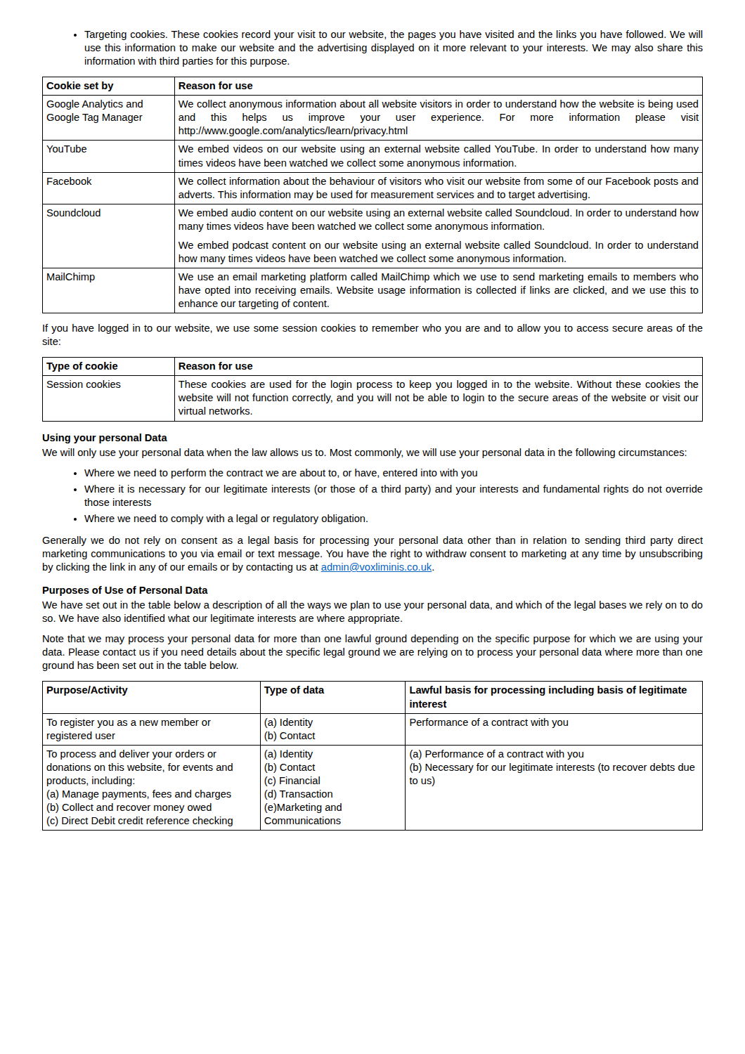Targeting cookies. These cookies record your visit to our website, the pages you have visited and the links you have followed. We will use this information to make our website and the advertising displayed on it more relevant to your interests. We may also share this information with third parties for this purpose.
| Cookie set by | Reason for use |
| --- | --- |
| Google Analytics and Google Tag Manager | We collect anonymous information about all website visitors in order to understand how the website is being used and this helps us improve your user experience. For more information please visit http://www.google.com/analytics/learn/privacy.html |
| YouTube | We embed videos on our website using an external website called YouTube. In order to understand how many times videos have been watched we collect some anonymous information. |
| Facebook | We collect information about the behaviour of visitors who visit our website from some of our Facebook posts and adverts. This information may be used for measurement services and to target advertising. |
| Soundcloud | We embed audio content on our website using an external website called Soundcloud. In order to understand how many times videos have been watched we collect some anonymous information. We embed podcast content on our website using an external website called Soundcloud. In order to understand how many times videos have been watched we collect some anonymous information. |
| MailChimp | We use an email marketing platform called MailChimp which we use to send marketing emails to members who have opted into receiving emails. Website usage information is collected if links are clicked, and we use this to enhance our targeting of content. |
If you have logged in to our website, we use some session cookies to remember who you are and to allow you to access secure areas of the site:
| Type of cookie | Reason for use |
| --- | --- |
| Session cookies | These cookies are used for the login process to keep you logged in to the website. Without these cookies the website will not function correctly, and you will not be able to login to the secure areas of the website or visit our virtual networks. |
Using your personal Data
We will only use your personal data when the law allows us to. Most commonly, we will use your personal data in the following circumstances:
Where we need to perform the contract we are about to, or have, entered into with you
Where it is necessary for our legitimate interests (or those of a third party) and your interests and fundamental rights do not override those interests
Where we need to comply with a legal or regulatory obligation.
Generally we do not rely on consent as a legal basis for processing your personal data other than in relation to sending third party direct marketing communications to you via email or text message. You have the right to withdraw consent to marketing at any time by unsubscribing by clicking the link in any of our emails or by contacting us at admin@voxliminis.co.uk.
Purposes of Use of Personal Data
We have set out in the table below a description of all the ways we plan to use your personal data, and which of the legal bases we rely on to do so. We have also identified what our legitimate interests are where appropriate.
Note that we may process your personal data for more than one lawful ground depending on the specific purpose for which we are using your data. Please contact us if you need details about the specific legal ground we are relying on to process your personal data where more than one ground has been set out in the table below.
| Purpose/Activity | Type of data | Lawful basis for processing including basis of legitimate interest |
| --- | --- | --- |
| To register you as a new member or registered user | (a) Identity (b) Contact | Performance of a contract with you |
| To process and deliver your orders or donations on this website, for events and products, including: (a) Manage payments, fees and charges (b) Collect and recover money owed (c) Direct Debit credit reference checking | (a) Identity (b) Contact (c) Financial (d) Transaction (e)Marketing and Communications | (a) Performance of a contract with you (b) Necessary for our legitimate interests (to recover debts due to us) |